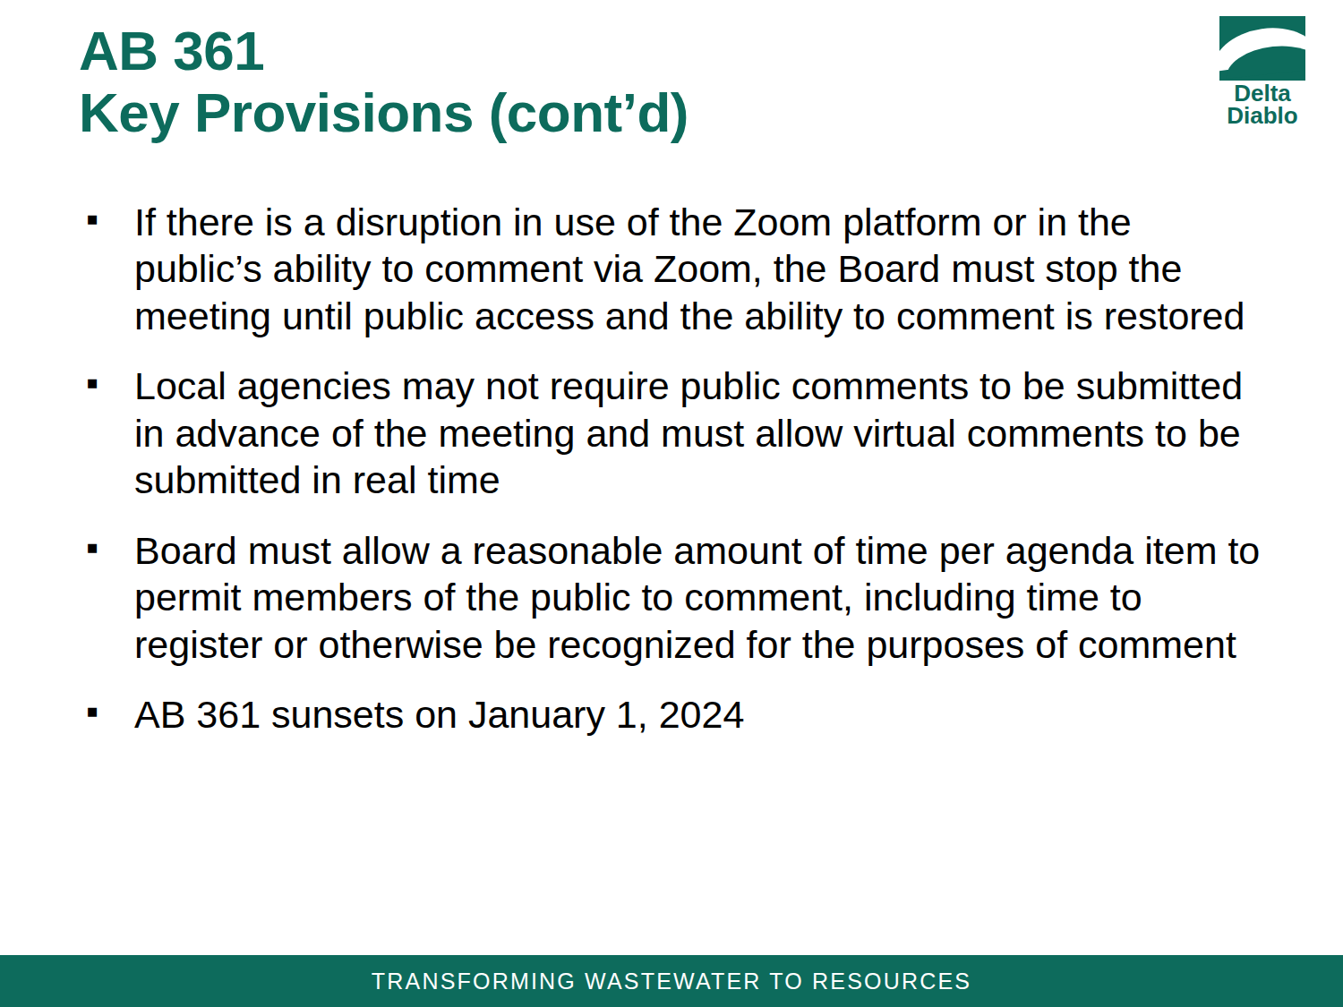AB 361
Key Provisions (cont’d)
Delta
Diablo
If there is a disruption in use of the Zoom platform or in the public’s ability to comment via Zoom, the Board must stop the meeting until public access and the ability to comment is restored
Local agencies may not require public comments to be submitted in advance of the meeting and must allow virtual comments to be submitted in real time
Board must allow a reasonable amount of time per agenda item to permit members of the public to comment, including time to register or otherwise be recognized for the purposes of comment
AB 361 sunsets on January 1, 2024
TRANSFORMING WASTEWATER TO RESOURCES